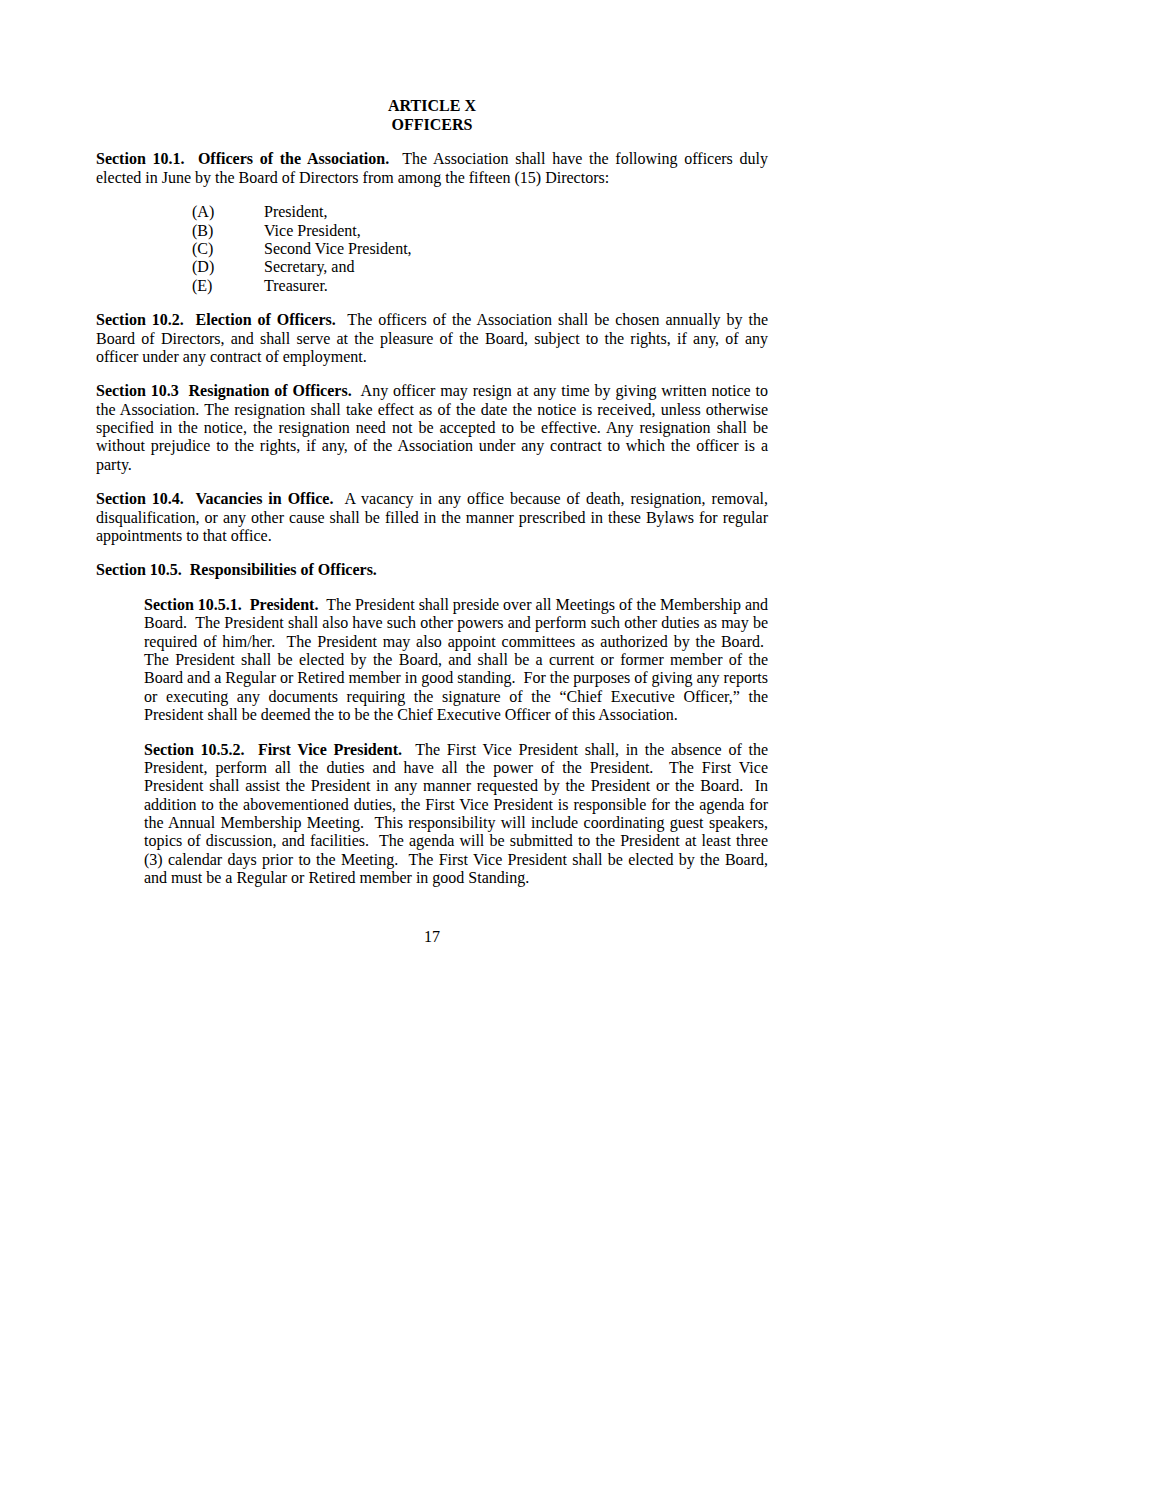ARTICLE X OFFICERS
Section 10.1. Officers of the Association. The Association shall have the following officers duly elected in June by the Board of Directors from among the fifteen (15) Directors:
(A) President,
(B) Vice President,
(C) Second Vice President,
(D) Secretary, and
(E) Treasurer.
Section 10.2. Election of Officers. The officers of the Association shall be chosen annually by the Board of Directors, and shall serve at the pleasure of the Board, subject to the rights, if any, of any officer under any contract of employment.
Section 10.3 Resignation of Officers. Any officer may resign at any time by giving written notice to the Association. The resignation shall take effect as of the date the notice is received, unless otherwise specified in the notice, the resignation need not be accepted to be effective. Any resignation shall be without prejudice to the rights, if any, of the Association under any contract to which the officer is a party.
Section 10.4. Vacancies in Office. A vacancy in any office because of death, resignation, removal, disqualification, or any other cause shall be filled in the manner prescribed in these Bylaws for regular appointments to that office.
Section 10.5. Responsibilities of Officers.
Section 10.5.1. President. The President shall preside over all Meetings of the Membership and Board. The President shall also have such other powers and perform such other duties as may be required of him/her. The President may also appoint committees as authorized by the Board. The President shall be elected by the Board, and shall be a current or former member of the Board and a Regular or Retired member in good standing. For the purposes of giving any reports or executing any documents requiring the signature of the “Chief Executive Officer,” the President shall be deemed the to be the Chief Executive Officer of this Association.
Section 10.5.2. First Vice President. The First Vice President shall, in the absence of the President, perform all the duties and have all the power of the President. The First Vice President shall assist the President in any manner requested by the President or the Board. In addition to the abovementioned duties, the First Vice President is responsible for the agenda for the Annual Membership Meeting. This responsibility will include coordinating guest speakers, topics of discussion, and facilities. The agenda will be submitted to the President at least three (3) calendar days prior to the Meeting. The First Vice President shall be elected by the Board, and must be a Regular or Retired member in good Standing.
17